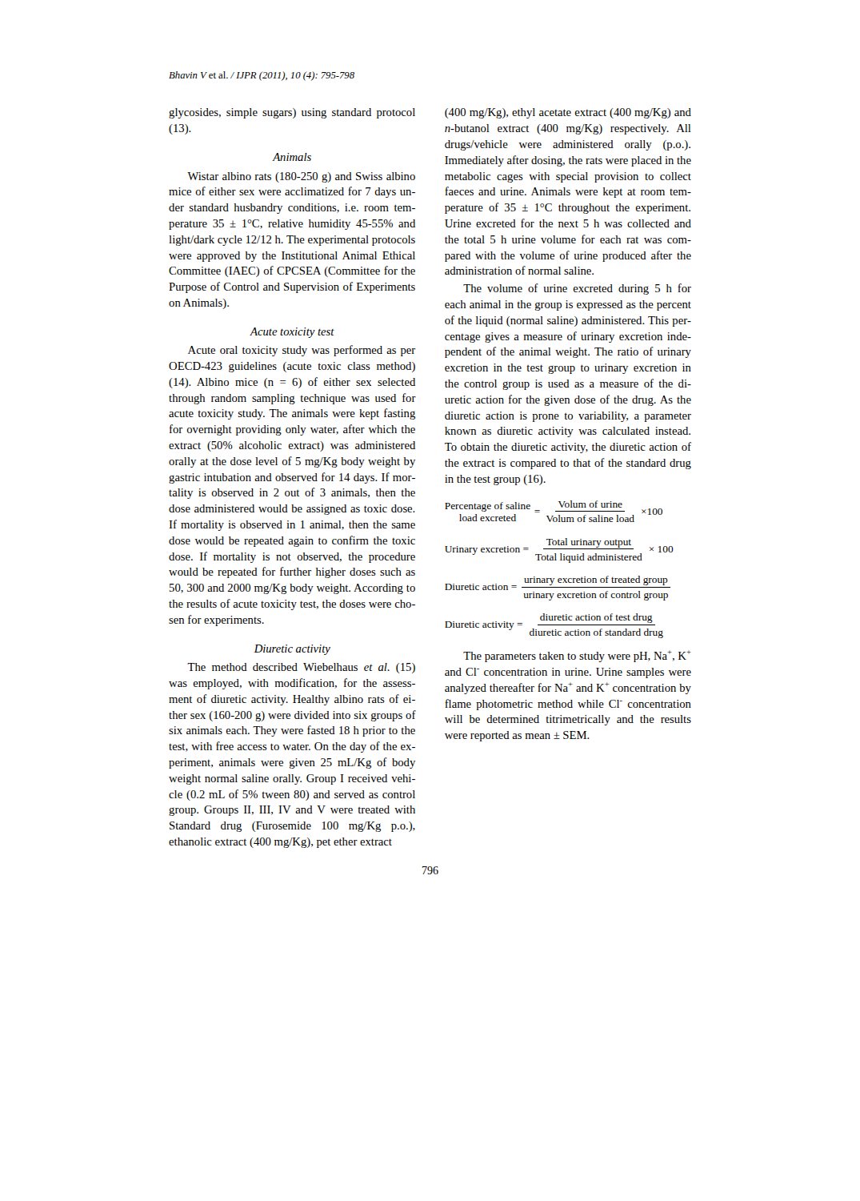Bhavin V et al. / IJPR (2011), 10 (4): 795-798
glycosides, simple sugars) using standard protocol (13).
Animals
Wistar albino rats (180-250 g) and Swiss albino mice of either sex were acclimatized for 7 days under standard husbandry conditions, i.e. room temperature 35 ± 1°C, relative humidity 45-55% and light/dark cycle 12/12 h. The experimental protocols were approved by the Institutional Animal Ethical Committee (IAEC) of CPCSEA (Committee for the Purpose of Control and Supervision of Experiments on Animals).
Acute toxicity test
Acute oral toxicity study was performed as per OECD-423 guidelines (acute toxic class method) (14). Albino mice (n = 6) of either sex selected through random sampling technique was used for acute toxicity study. The animals were kept fasting for overnight providing only water, after which the extract (50% alcoholic extract) was administered orally at the dose level of 5 mg/Kg body weight by gastric intubation and observed for 14 days. If mortality is observed in 2 out of 3 animals, then the dose administered would be assigned as toxic dose. If mortality is observed in 1 animal, then the same dose would be repeated again to confirm the toxic dose. If mortality is not observed, the procedure would be repeated for further higher doses such as 50, 300 and 2000 mg/Kg body weight. According to the results of acute toxicity test, the doses were chosen for experiments.
Diuretic activity
The method described Wiebelhaus et al. (15) was employed, with modification, for the assessment of diuretic activity. Healthy albino rats of either sex (160-200 g) were divided into six groups of six animals each. They were fasted 18 h prior to the test, with free access to water. On the day of the experiment, animals were given 25 mL/Kg of body weight normal saline orally. Group I received vehicle (0.2 mL of 5% tween 80) and served as control group. Groups II, III, IV and V were treated with Standard drug (Furosemide 100 mg/Kg p.o.), ethanolic extract (400 mg/Kg), pet ether extract
(400 mg/Kg), ethyl acetate extract (400 mg/Kg) and n-butanol extract (400 mg/Kg) respectively. All drugs/vehicle were administered orally (p.o.). Immediately after dosing, the rats were placed in the metabolic cages with special provision to collect faeces and urine. Animals were kept at room temperature of 35 ± 1°C throughout the experiment. Urine excreted for the next 5 h was collected and the total 5 h urine volume for each rat was compared with the volume of urine produced after the administration of normal saline.
The volume of urine excreted during 5 h for each animal in the group is expressed as the percent of the liquid (normal saline) administered. This percentage gives a measure of urinary excretion independent of the animal weight. The ratio of urinary excretion in the test group to urinary excretion in the control group is used as a measure of the diuretic action for the given dose of the drug. As the diuretic action is prone to variability, a parameter known as diuretic activity was calculated instead. To obtain the diuretic activity, the diuretic action of the extract is compared to that of the standard drug in the test group (16).
Percentage of saline
load excreted
=
Volum of urine
Volum of saline load
×100
Urinary excretion =
Total urinary output
Total liquid administered
× 100
Diuretic action =
urinary excretion of treated group
urinary excretion of control group
Diuretic activity =
diuretic action of test drug
diuretic action of standard drug
The parameters taken to study were pH, Na+, K+ and Cl- concentration in urine. Urine samples were analyzed thereafter for Na+ and K+ concentration by flame photometric method while Cl- concentration will be determined titrimetrically and the results were reported as mean ± SEM.
796